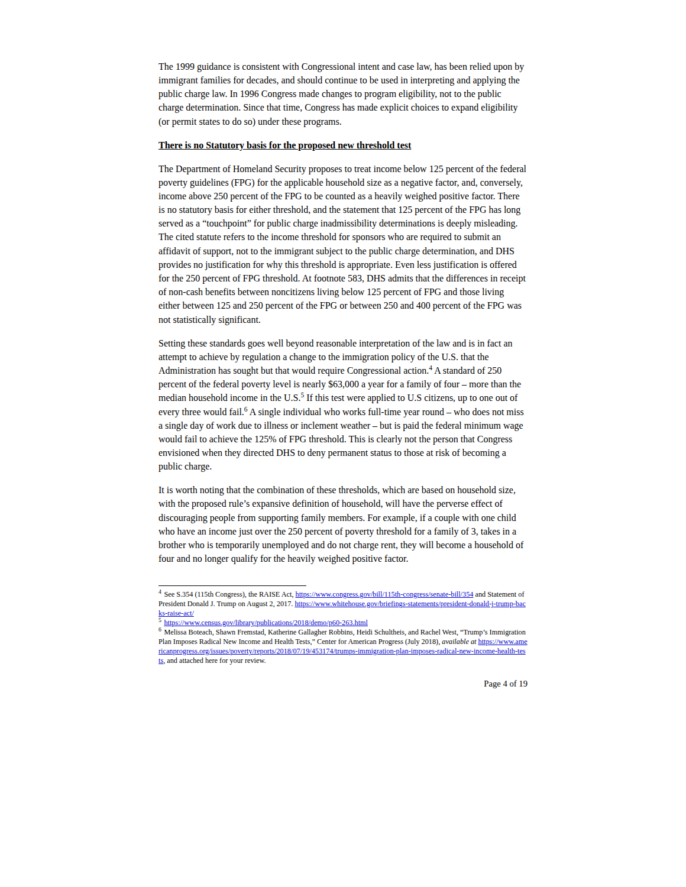The 1999 guidance is consistent with Congressional intent and case law, has been relied upon by immigrant families for decades, and should continue to be used in interpreting and applying the public charge law. In 1996 Congress made changes to program eligibility, not to the public charge determination. Since that time, Congress has made explicit choices to expand eligibility (or permit states to do so) under these programs.
There is no Statutory basis for the proposed new threshold test
The Department of Homeland Security proposes to treat income below 125 percent of the federal poverty guidelines (FPG) for the applicable household size as a negative factor, and, conversely, income above 250 percent of the FPG to be counted as a heavily weighed positive factor. There is no statutory basis for either threshold, and the statement that 125 percent of the FPG has long served as a “touchpoint” for public charge inadmissibility determinations is deeply misleading. The cited statute refers to the income threshold for sponsors who are required to submit an affidavit of support, not to the immigrant subject to the public charge determination, and DHS provides no justification for why this threshold is appropriate. Even less justification is offered for the 250 percent of FPG threshold. At footnote 583, DHS admits that the differences in receipt of non-cash benefits between noncitizens living below 125 percent of FPG and those living either between 125 and 250 percent of the FPG or between 250 and 400 percent of the FPG was not statistically significant.
Setting these standards goes well beyond reasonable interpretation of the law and is in fact an attempt to achieve by regulation a change to the immigration policy of the U.S. that the Administration has sought but that would require Congressional action.4 A standard of 250 percent of the federal poverty level is nearly $63,000 a year for a family of four – more than the median household income in the U.S.5 If this test were applied to U.S citizens, up to one out of every three would fail.6 A single individual who works full-time year round – who does not miss a single day of work due to illness or inclement weather – but is paid the federal minimum wage would fail to achieve the 125% of FPG threshold. This is clearly not the person that Congress envisioned when they directed DHS to deny permanent status to those at risk of becoming a public charge.
It is worth noting that the combination of these thresholds, which are based on household size, with the proposed rule’s expansive definition of household, will have the perverse effect of discouraging people from supporting family members. For example, if a couple with one child who have an income just over the 250 percent of poverty threshold for a family of 3, takes in a brother who is temporarily unemployed and do not charge rent, they will become a household of four and no longer qualify for the heavily weighed positive factor.
4 See S.354 (115th Congress), the RAISE Act, https://www.congress.gov/bill/115th-congress/senate-bill/354 and Statement of President Donald J. Trump on August 2, 2017. https://www.whitehouse.gov/briefings-statements/president-donald-j-trump-backs-raise-act/
5 https://www.census.gov/library/publications/2018/demo/p60-263.html
6 Melissa Boteach, Shawn Fremstad, Katherine Gallagher Robbins, Heidi Schultheis, and Rachel West, “Trump’s Immigration Plan Imposes Radical New Income and Health Tests,” Center for American Progress (July 2018), available at https://www.americanprogress.org/issues/poverty/reports/2018/07/19/453174/trumps-immigration-plan-imposes-radical-new-income-health-tests, and attached here for your review.
Page 4 of 19